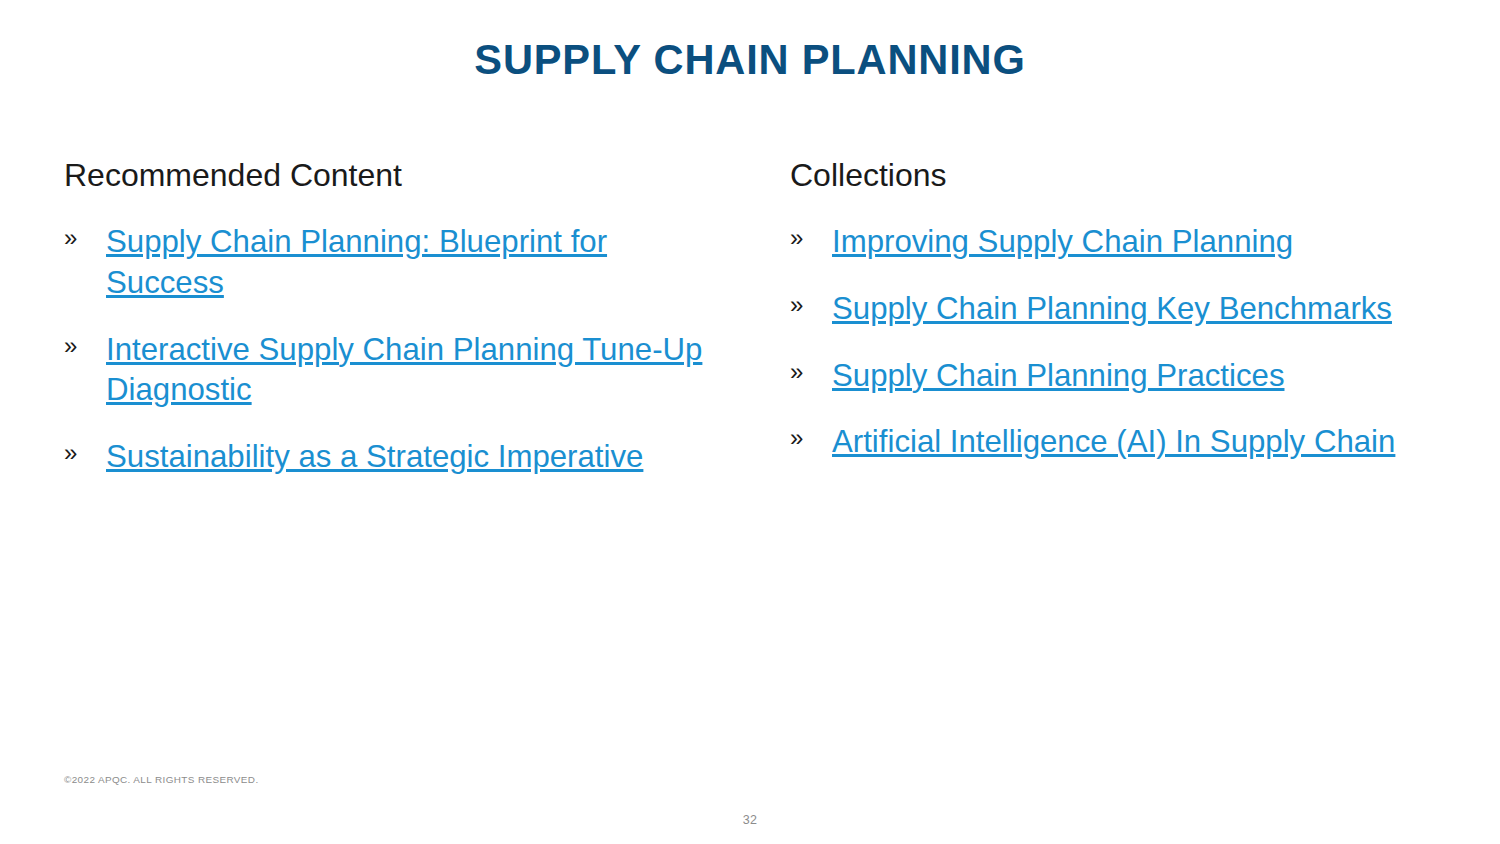Supply Chain Planning
Recommended Content
» Supply Chain Planning: Blueprint for Success
» Interactive Supply Chain Planning Tune-Up Diagnostic
» Sustainability as a Strategic Imperative
Collections
» Improving Supply Chain Planning
» Supply Chain Planning Key Benchmarks
» Supply Chain Planning Practices
» Artificial Intelligence (AI) In Supply Chain
©2022 APQC. All rights reserved. 32